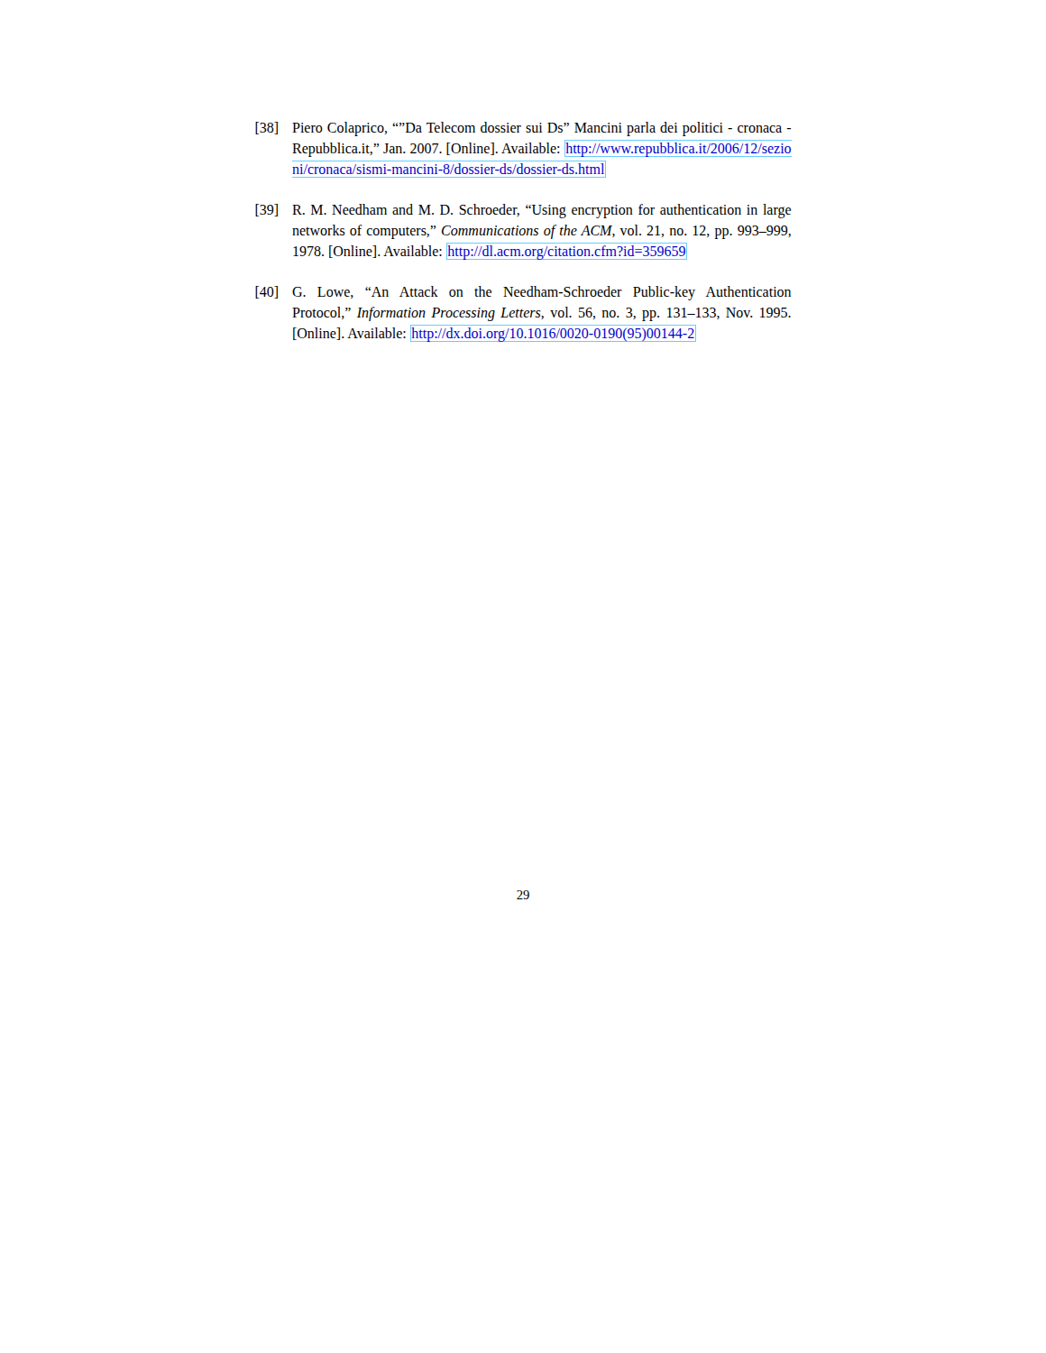[38] Piero Colaprico, “”Da Telecom dossier sui Ds” Mancini parla dei politici - cronaca - Repubblica.it,” Jan. 2007. [Online]. Available: http://www.repubblica.it/2006/12/sezioni/cronaca/sismi-mancini-8/dossier-ds/dossier-ds.html
[39] R. M. Needham and M. D. Schroeder, “Using encryption for authentication in large networks of computers,” Communications of the ACM, vol. 21, no. 12, pp. 993–999, 1978. [Online]. Available: http://dl.acm.org/citation.cfm?id=359659
[40] G. Lowe, “An Attack on the Needham-Schroeder Public-key Authentication Protocol,” Information Processing Letters, vol. 56, no. 3, pp. 131–133, Nov. 1995. [Online]. Available: http://dx.doi.org/10.1016/0020-0190(95)00144-2
29